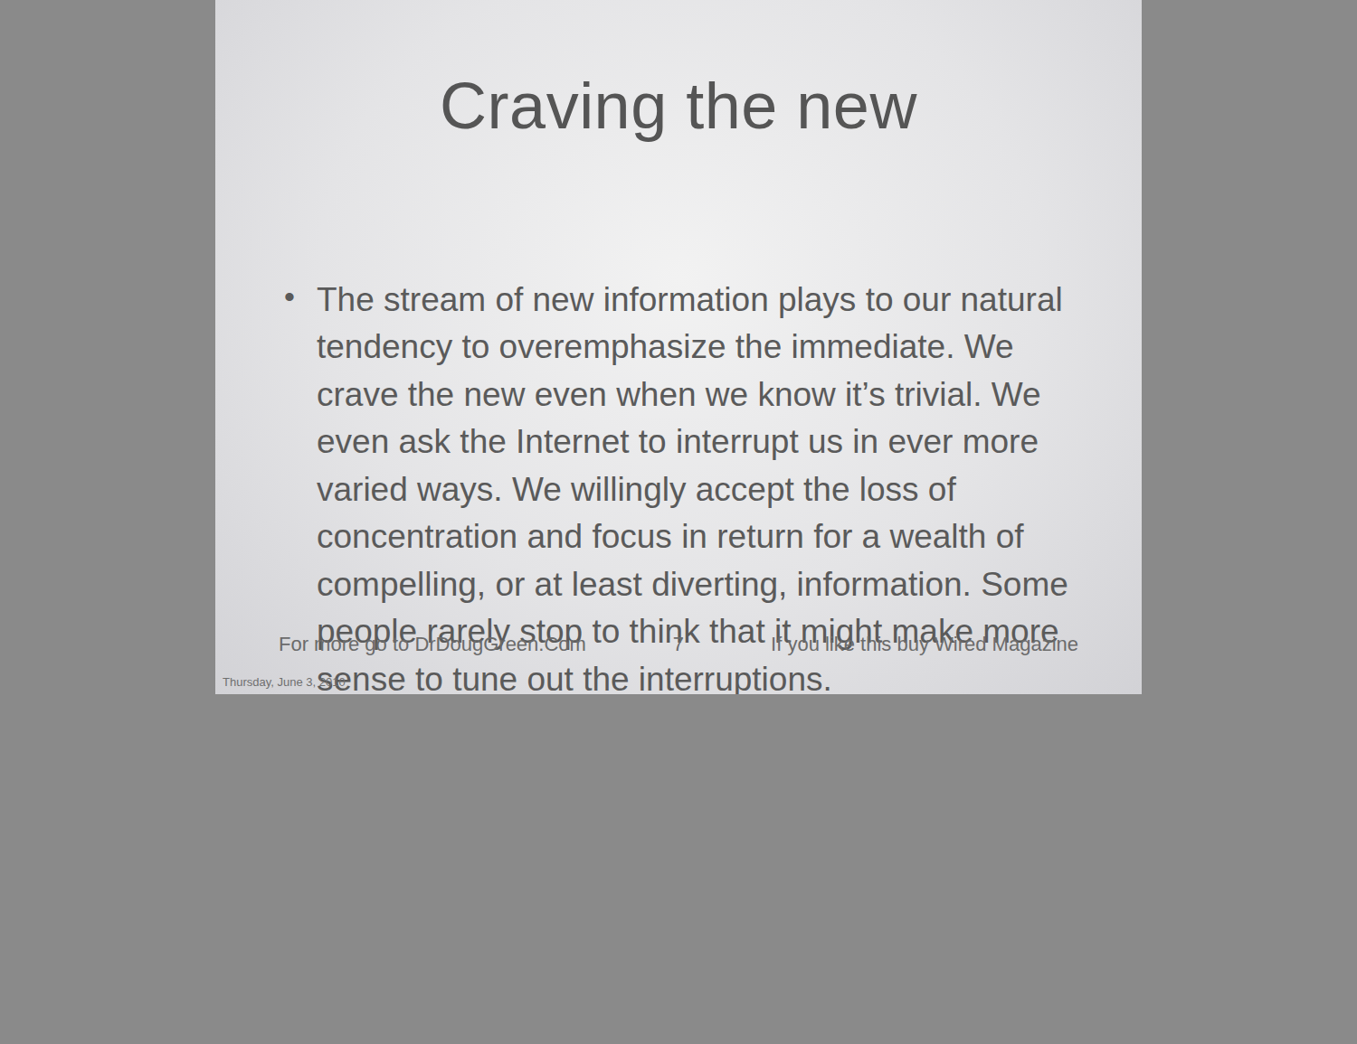Craving the new
The stream of new information plays to our natural tendency to overemphasize the immediate. We crave the new even when we know it’s trivial. We even ask the Internet to interrupt us in ever more varied ways. We willingly accept the loss of concentration and focus in return for a wealth of compelling, or at least diverting, information. Some people rarely stop to think that it might make more sense to tune out the interruptions.
For more go to DrDougGreen.Com
7
If you like this buy Wired Magazine
Thursday, June 3, 2010